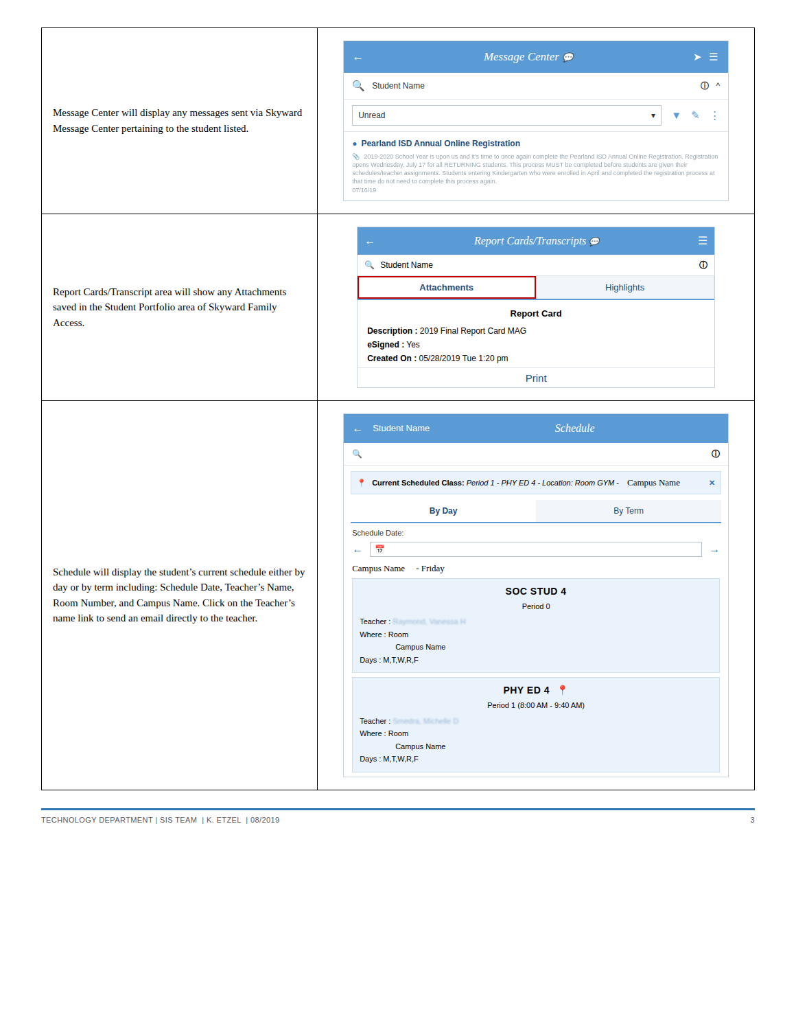| Message Center will display any messages sent via Skyward Message Center pertaining to the student listed. | ← Message Center 💬 ➤ ☰ 🔍 Student Name ⓘ ^ Unread ▾ ▼ ✎ ⋮ ● Pearland ISD Annual Online Registration 📎 2019-2020 School Year is upon us and it's time to once again complete the Pearland ISD Annual Online Registration. Registration opens Wednesday, July 17 for all RETURNING students. This process MUST be completed before students are given their schedules/teacher assignments. Students entering Kindergarten who were enrolled in April and completed the registration process at that time do not need to complete this process again. 07/16/19 |
| Report Cards/Transcript area will show any Attachments saved in the Student Portfolio area of Skyward Family Access. | ← Report Cards/Transcripts 💬 ☰ 🔍 Student Name ⓘ Attachments Highlights Report Card Description : 2019 Final Report Card MAG eSigned : Yes Created On : 05/28/2019 Tue 1:20 pm Print |
| Schedule will display the student’s current schedule either by day or by term including: Schedule Date, Teacher’s Name, Room Number, and Campus Name. Click on the Teacher’s name link to send an email directly to the teacher. | ← Student Name Schedule 🔍 ⓘ 📍 Current Scheduled Class: Period 1 - PHY ED 4 - Location: Room GYM - Campus Name ✕ By Day By Term Schedule Date: ← 📅 → Campus Name - Friday SOC STUD 4 Period 0 Teacher : Raymond, Vanessa H Where : Room Campus Name Days : M,T,W,R,F PHY ED 4 📍 Period 1 (8:00 AM - 9:40 AM) Teacher : Smedra, Michelle D Where : Room Campus Name Days : M,T,W,R,F |
TECHNOLOGY DEPARTMENT | SIS TEAM | K. ETZEL | 08/2019 3